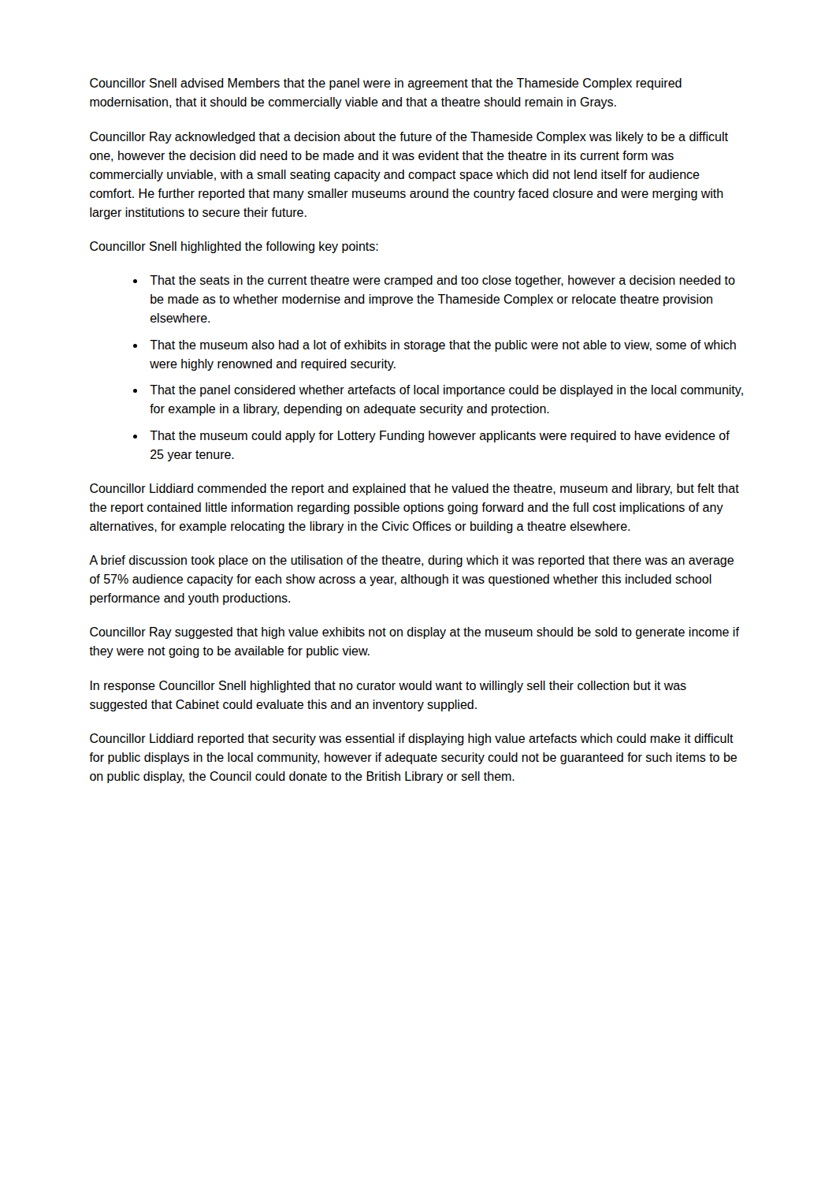Councillor Snell advised Members that the panel were in agreement that the Thameside Complex required modernisation, that it should be commercially viable and that a theatre should remain in Grays.
Councillor Ray acknowledged that a decision about the future of the Thameside Complex was likely to be a difficult one, however the decision did need to be made and it was evident that the theatre in its current form was commercially unviable, with a small seating capacity and compact space which did not lend itself for audience comfort. He further reported that many smaller museums around the country faced closure and were merging with larger institutions to secure their future.
Councillor Snell highlighted the following key points:
That the seats in the current theatre were cramped and too close together, however a decision needed to be made as to whether modernise and improve the Thameside Complex or relocate theatre provision elsewhere.
That the museum also had a lot of exhibits in storage that the public were not able to view, some of which were highly renowned and required security.
That the panel considered whether artefacts of local importance could be displayed in the local community, for example in a library, depending on adequate security and protection.
That the museum could apply for Lottery Funding however applicants were required to have evidence of 25 year tenure.
Councillor Liddiard commended the report and explained that he valued the theatre, museum and library, but felt that the report contained little information regarding possible options going forward and the full cost implications of any alternatives, for example relocating the library in the Civic Offices or building a theatre elsewhere.
A brief discussion took place on the utilisation of the theatre, during which it was reported that there was an average of 57% audience capacity for each show across a year, although it was questioned whether this included school performance and youth productions.
Councillor Ray suggested that high value exhibits not on display at the museum should be sold to generate income if they were not going to be available for public view.
In response Councillor Snell highlighted that no curator would want to willingly sell their collection but it was suggested that Cabinet could evaluate this and an inventory supplied.
Councillor Liddiard reported that security was essential if displaying high value artefacts which could make it difficult for public displays in the local community, however if adequate security could not be guaranteed for such items to be on public display, the Council could donate to the British Library or sell them.